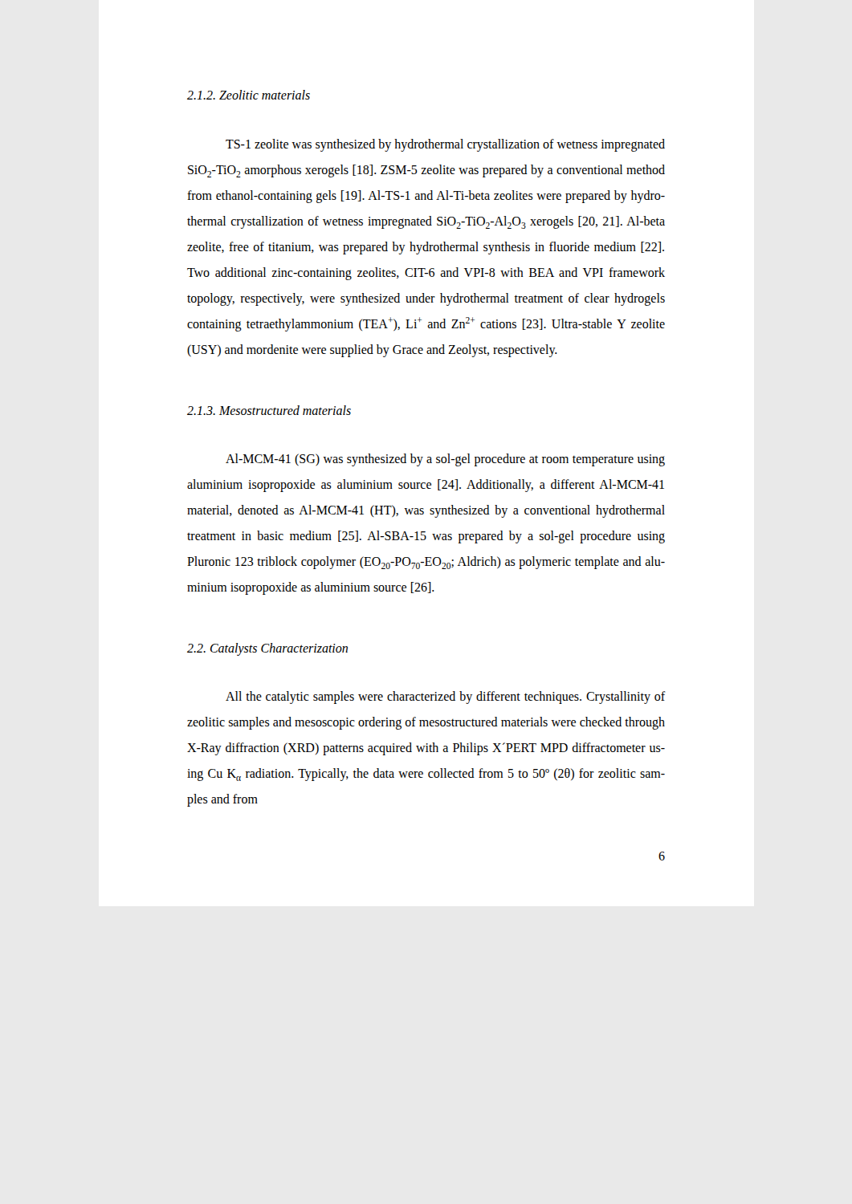2.1.2. Zeolitic materials
TS-1 zeolite was synthesized by hydrothermal crystallization of wetness impregnated SiO2-TiO2 amorphous xerogels [18]. ZSM-5 zeolite was prepared by a conventional method from ethanol-containing gels [19]. Al-TS-1 and Al-Ti-beta zeolites were prepared by hydrothermal crystallization of wetness impregnated SiO2-TiO2-Al2O3 xerogels [20, 21]. Al-beta zeolite, free of titanium, was prepared by hydrothermal synthesis in fluoride medium [22]. Two additional zinc-containing zeolites, CIT-6 and VPI-8 with BEA and VPI framework topology, respectively, were synthesized under hydrothermal treatment of clear hydrogels containing tetraethylammonium (TEA+), Li+ and Zn2+ cations [23]. Ultra-stable Y zeolite (USY) and mordenite were supplied by Grace and Zeolyst, respectively.
2.1.3. Mesostructured materials
Al-MCM-41 (SG) was synthesized by a sol-gel procedure at room temperature using aluminium isopropoxide as aluminium source [24]. Additionally, a different Al-MCM-41 material, denoted as Al-MCM-41 (HT), was synthesized by a conventional hydrothermal treatment in basic medium [25]. Al-SBA-15 was prepared by a sol-gel procedure using Pluronic 123 triblock copolymer (EO20-PO70-EO20; Aldrich) as polymeric template and aluminium isopropoxide as aluminium source [26].
2.2. Catalysts Characterization
All the catalytic samples were characterized by different techniques. Crystallinity of zeolitic samples and mesoscopic ordering of mesostructured materials were checked through X-Ray diffraction (XRD) patterns acquired with a Philips X´PERT MPD diffractometer using Cu Kα radiation. Typically, the data were collected from 5 to 50º (2θ) for zeolitic samples and from
6